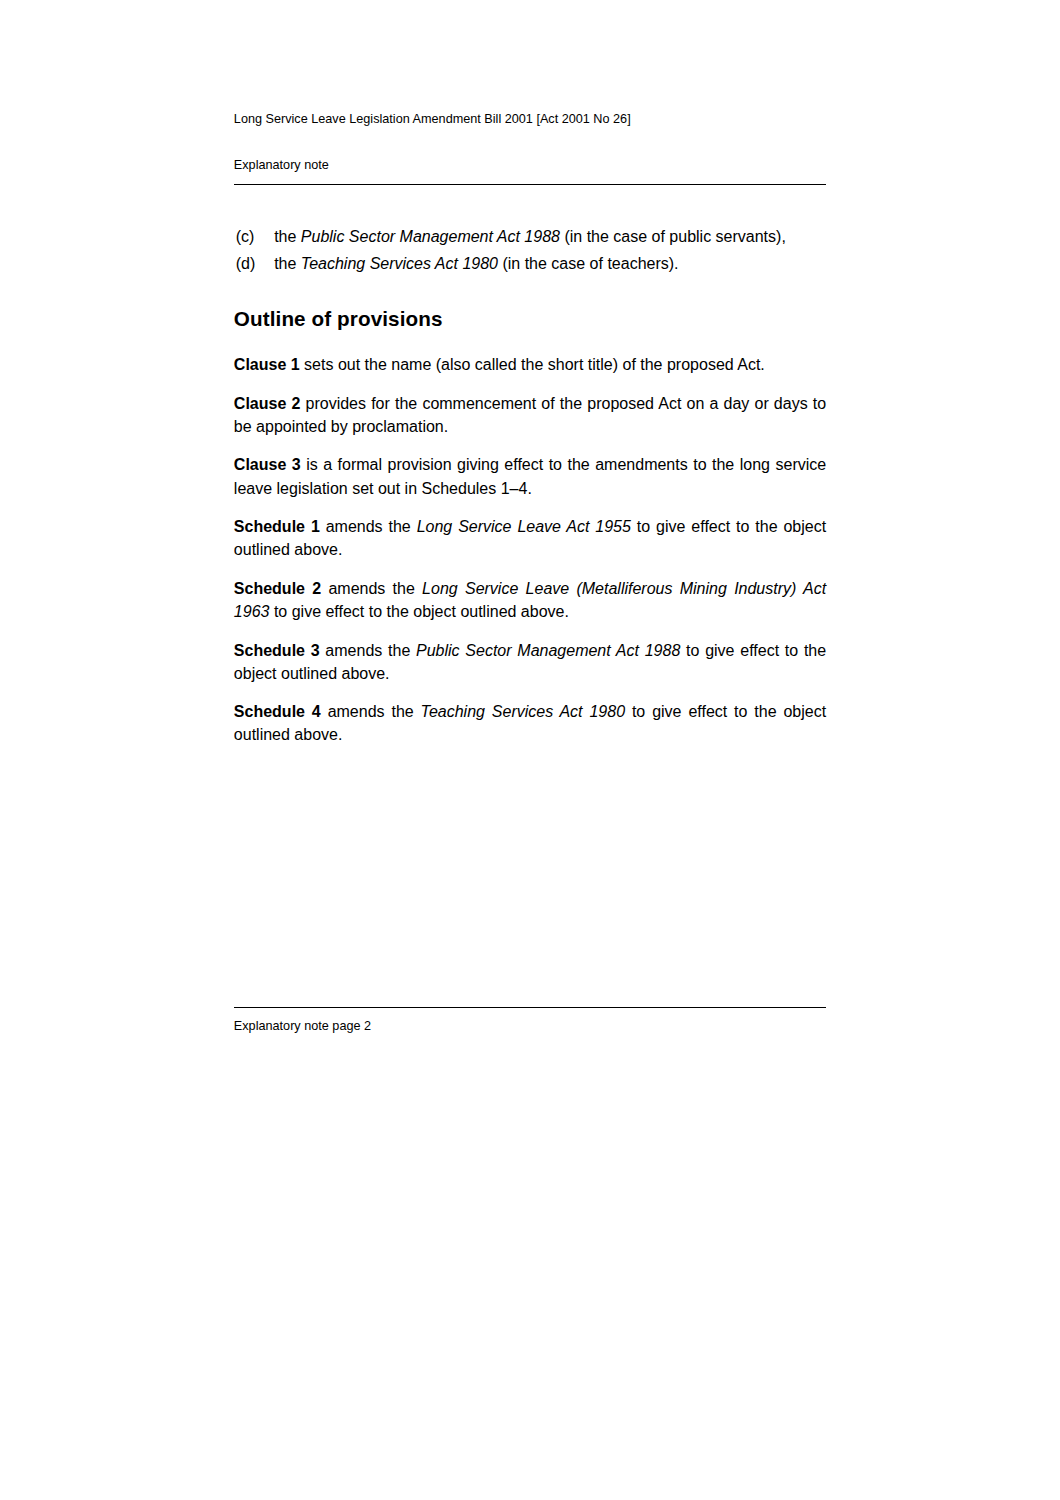Long Service Leave Legislation Amendment Bill 2001 [Act 2001 No 26]
Explanatory note
(c)
the Public Sector Management Act 1988 (in the case of public servants),
(d)
the Teaching Services Act 1980 (in the case of teachers).
Outline of provisions
Clause 1 sets out the name (also called the short title) of the proposed Act.
Clause 2 provides for the commencement of the proposed Act on a day or days to be appointed by proclamation.
Clause 3 is a formal provision giving effect to the amendments to the long service leave legislation set out in Schedules 1–4.
Schedule 1 amends the Long Service Leave Act 1955 to give effect to the object outlined above.
Schedule 2 amends the Long Service Leave (Metalliferous Mining Industry) Act 1963 to give effect to the object outlined above.
Schedule 3 amends the Public Sector Management Act 1988 to give effect to the object outlined above.
Schedule 4 amends the Teaching Services Act 1980 to give effect to the object outlined above.
Explanatory note page 2